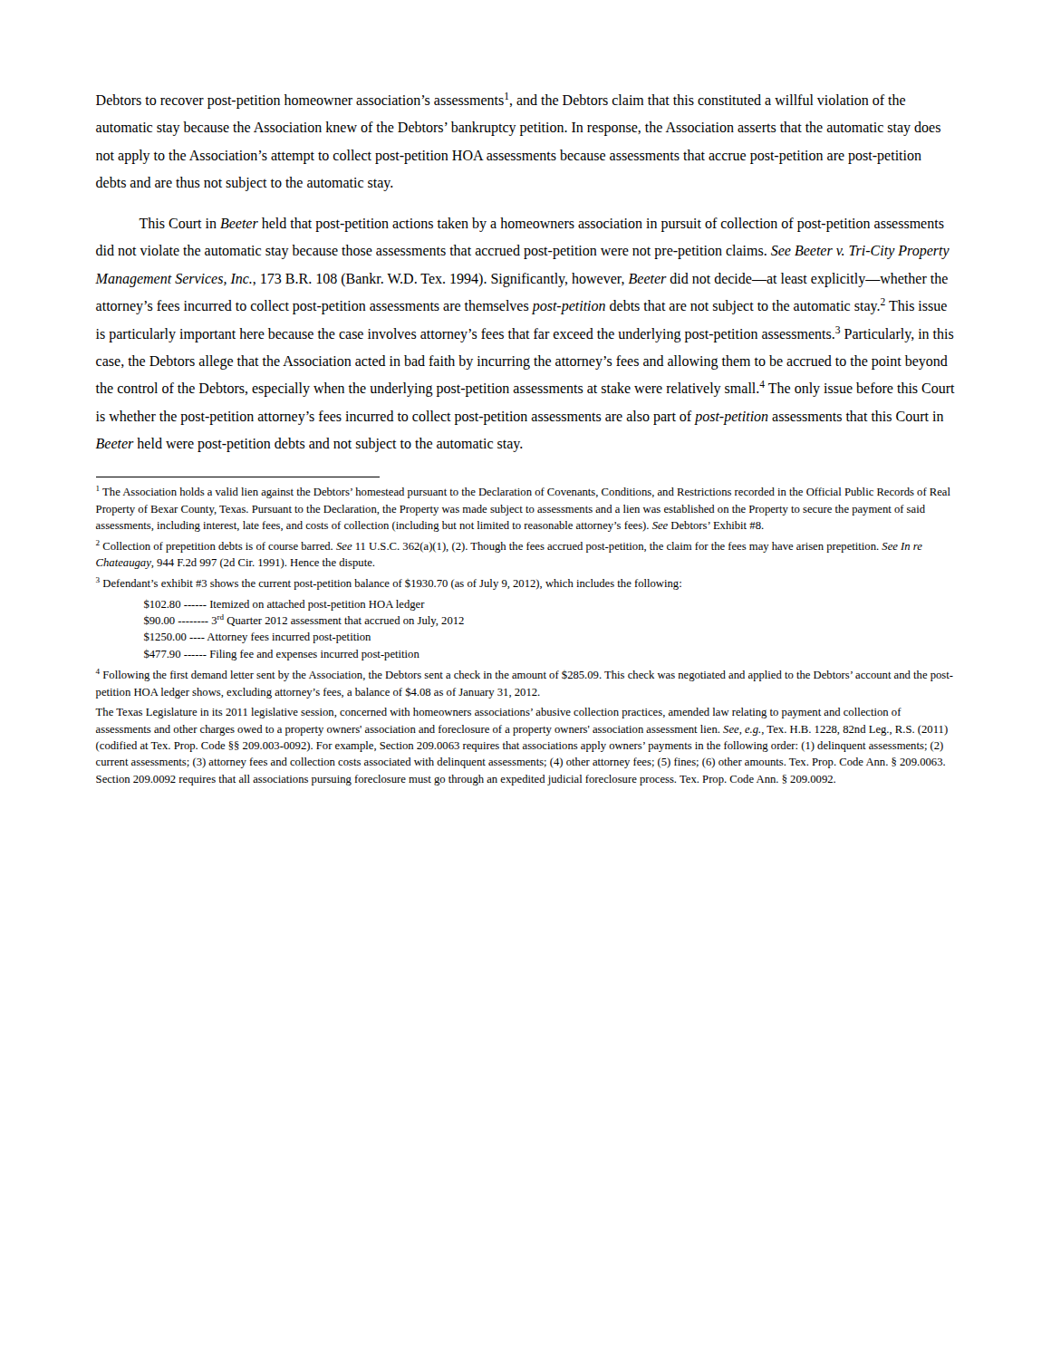Debtors to recover post-petition homeowner association’s assessments1, and the Debtors claim that this constituted a willful violation of the automatic stay because the Association knew of the Debtors’ bankruptcy petition. In response, the Association asserts that the automatic stay does not apply to the Association’s attempt to collect post-petition HOA assessments because assessments that accrue post-petition are post-petition debts and are thus not subject to the automatic stay.
This Court in Beeter held that post-petition actions taken by a homeowners association in pursuit of collection of post-petition assessments did not violate the automatic stay because those assessments that accrued post-petition were not pre-petition claims. See Beeter v. Tri-City Property Management Services, Inc., 173 B.R. 108 (Bankr. W.D. Tex. 1994). Significantly, however, Beeter did not decide—at least explicitly—whether the attorney’s fees incurred to collect post-petition assessments are themselves post-petition debts that are not subject to the automatic stay.2 This issue is particularly important here because the case involves attorney’s fees that far exceed the underlying post-petition assessments.3 Particularly, in this case, the Debtors allege that the Association acted in bad faith by incurring the attorney’s fees and allowing them to be accrued to the point beyond the control of the Debtors, especially when the underlying post-petition assessments at stake were relatively small.4 The only issue before this Court is whether the post-petition attorney’s fees incurred to collect post-petition assessments are also part of post-petition assessments that this Court in Beeter held were post-petition debts and not subject to the automatic stay.
1 The Association holds a valid lien against the Debtors’ homestead pursuant to the Declaration of Covenants, Conditions, and Restrictions recorded in the Official Public Records of Real Property of Bexar County, Texas. Pursuant to the Declaration, the Property was made subject to assessments and a lien was established on the Property to secure the payment of said assessments, including interest, late fees, and costs of collection (including but not limited to reasonable attorney’s fees). See Debtors’ Exhibit #8.
2 Collection of prepetition debts is of course barred. See 11 U.S.C. 362(a)(1), (2). Though the fees accrued post-petition, the claim for the fees may have arisen prepetition. See In re Chateaugay, 944 F.2d 997 (2d Cir. 1991). Hence the dispute.
3 Defendant’s exhibit #3 shows the current post-petition balance of $1930.70 (as of July 9, 2012), which includes the following:
$102.80 ------ Itemized on attached post-petition HOA ledger
$90.00 -------- 3rd Quarter 2012 assessment that accrued on July, 2012
$1250.00 ---- Attorney fees incurred post-petition
$477.90 ------ Filing fee and expenses incurred post-petition
4 Following the first demand letter sent by the Association, the Debtors sent a check in the amount of $285.09. This check was negotiated and applied to the Debtors’ account and the post-petition HOA ledger shows, excluding attorney’s fees, a balance of $4.08 as of January 31, 2012.
The Texas Legislature in its 2011 legislative session, concerned with homeowners associations’ abusive collection practices, amended law relating to payment and collection of assessments and other charges owed to a property owners' association and foreclosure of a property owners' association assessment lien. See, e.g., Tex. H.B. 1228, 82nd Leg., R.S. (2011) (codified at Tex. Prop. Code §§ 209.003-0092). For example, Section 209.0063 requires that associations apply owners’ payments in the following order: (1) delinquent assessments; (2) current assessments; (3) attorney fees and collection costs associated with delinquent assessments; (4) other attorney fees; (5) fines; (6) other amounts. Tex. Prop. Code Ann. § 209.0063. Section 209.0092 requires that all associations pursuing foreclosure must go through an expedited judicial foreclosure process. Tex. Prop. Code Ann. § 209.0092.